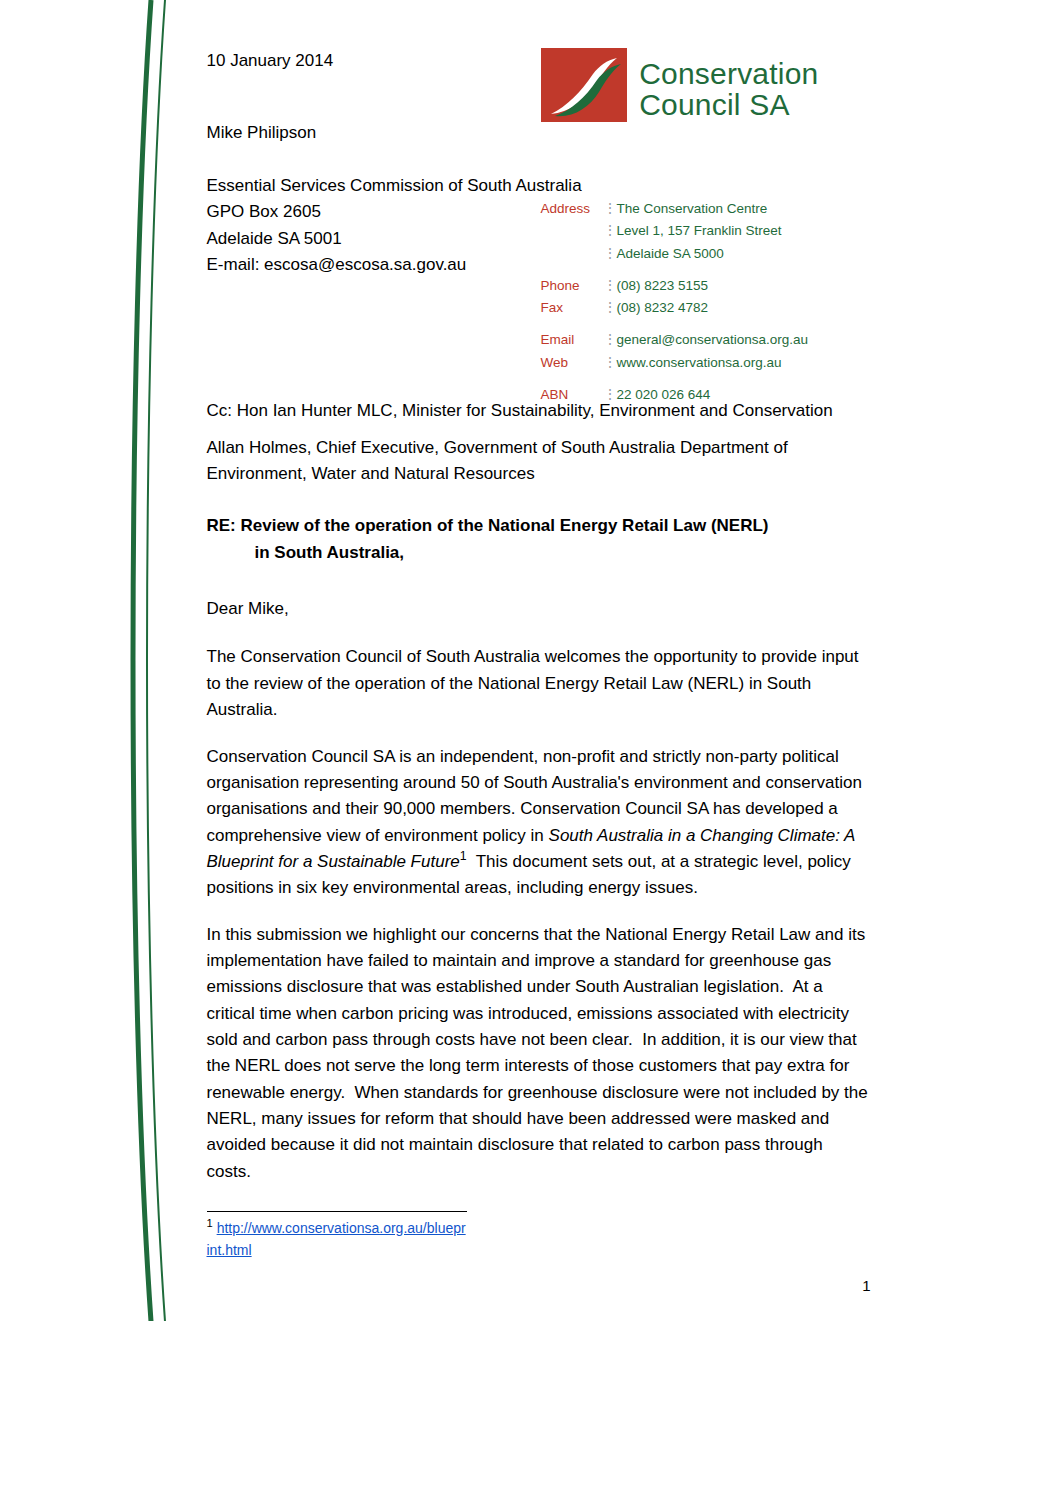10 January 2014
ConservationCouncil SA
Mike Philipson
Essential Services Commission of South Australia
GPO Box 2605
Adelaide SA 5001
E-mail: escosa@escosa.sa.gov.au
| Address | ⋮ | The Conservation Centre |
| | ⋮ | Level 1, 157 Franklin Street |
| | ⋮ | Adelaide SA 5000 |
| Phone | ⋮ | (08) 8223 5155 |
| Fax | ⋮ | (08) 8232 4782 |
| Email | ⋮ | general@conservationsa.org.au |
| Web | ⋮ | www.conservationsa.org.au |
| ABN | ⋮ | 22 020 026 644 |
Cc: Hon Ian Hunter MLC, Minister for Sustainability, Environment and Conservation
Allan Holmes, Chief Executive, Government of South Australia Department of Environment, Water and Natural Resources
RE: Review of the operation of the National Energy Retail Law (NERL) in South Australia,
Dear Mike,
The Conservation Council of South Australia welcomes the opportunity to provide input to the review of the operation of the National Energy Retail Law (NERL) in South Australia.
Conservation Council SA is an independent, non-profit and strictly non-party political organisation representing around 50 of South Australia's environment and conservation organisations and their 90,000 members. Conservation Council SA has developed a comprehensive view of environment policy in South Australia in a Changing Climate: A Blueprint for a Sustainable Future1 This document sets out, at a strategic level, policy positions in six key environmental areas, including energy issues.
In this submission we highlight our concerns that the National Energy Retail Law and its implementation have failed to maintain and improve a standard for greenhouse gas emissions disclosure that was established under South Australian legislation. At a critical time when carbon pricing was introduced, emissions associated with electricity sold and carbon pass through costs have not been clear. In addition, it is our view that the NERL does not serve the long term interests of those customers that pay extra for renewable energy. When standards for greenhouse disclosure were not included by the NERL, many issues for reform that should have been addressed were masked and avoided because it did not maintain disclosure that related to carbon pass through costs.
1 http://www.conservationsa.org.au/blueprint.html
1